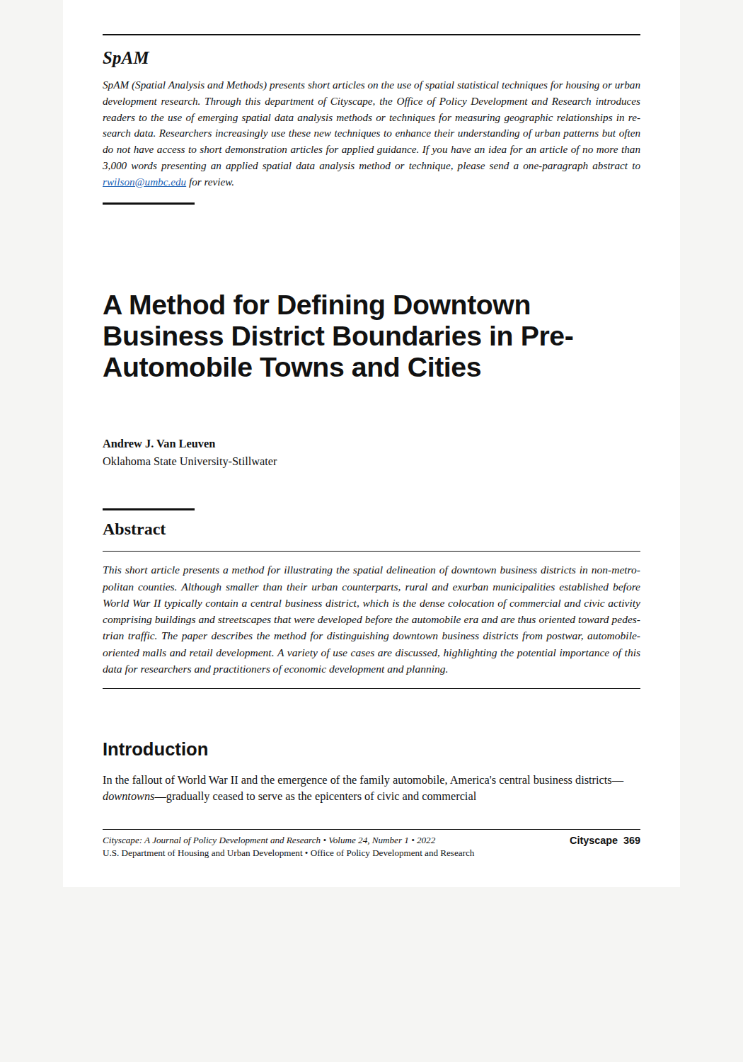SpAM
SpAM (Spatial Analysis and Methods) presents short articles on the use of spatial statistical techniques for housing or urban development research. Through this department of Cityscape, the Office of Policy Development and Research introduces readers to the use of emerging spatial data analysis methods or techniques for measuring geographic relationships in research data. Researchers increasingly use these new techniques to enhance their understanding of urban patterns but often do not have access to short demonstration articles for applied guidance. If you have an idea for an article of no more than 3,000 words presenting an applied spatial data analysis method or technique, please send a one-paragraph abstract to rwilson@umbc.edu for review.
A Method for Defining Downtown Business District Boundaries in Pre-Automobile Towns and Cities
Andrew J. Van Leuven
Oklahoma State University-Stillwater
Abstract
This short article presents a method for illustrating the spatial delineation of downtown business districts in non-metropolitan counties. Although smaller than their urban counterparts, rural and exurban municipalities established before World War II typically contain a central business district, which is the dense colocation of commercial and civic activity comprising buildings and streetscapes that were developed before the automobile era and are thus oriented toward pedestrian traffic. The paper describes the method for distinguishing downtown business districts from postwar, automobile-oriented malls and retail development. A variety of use cases are discussed, highlighting the potential importance of this data for researchers and practitioners of economic development and planning.
Introduction
In the fallout of World War II and the emergence of the family automobile, America's central business districts—downtowns—gradually ceased to serve as the epicenters of civic and commercial
Cityscape: A Journal of Policy Development and Research • Volume 24, Number 1 • 2022
U.S. Department of Housing and Urban Development • Office of Policy Development and Research
Cityscape 369